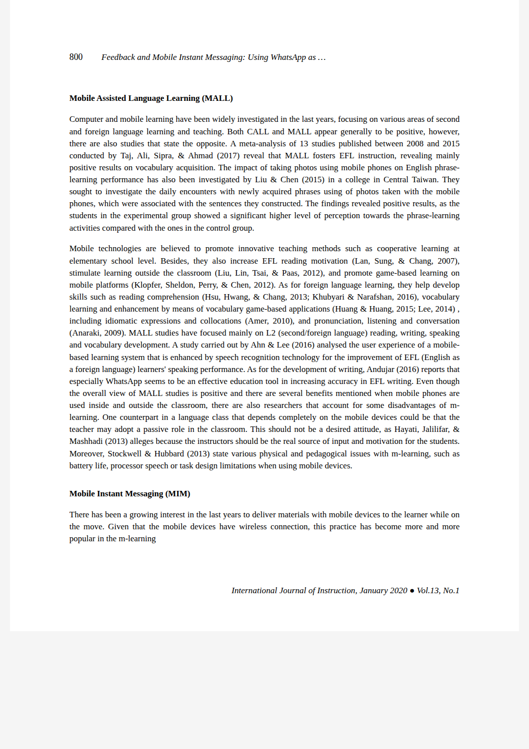800 Feedback and Mobile Instant Messaging: Using WhatsApp as …
Mobile Assisted Language Learning (MALL)
Computer and mobile learning have been widely investigated in the last years, focusing on various areas of second and foreign language learning and teaching. Both CALL and MALL appear generally to be positive, however, there are also studies that state the opposite. A meta-analysis of 13 studies published between 2008 and 2015 conducted by Taj, Ali, Sipra, & Ahmad (2017) reveal that MALL fosters EFL instruction, revealing mainly positive results on vocabulary acquisition. The impact of taking photos using mobile phones on English phrase-learning performance has also been investigated by Liu & Chen (2015) in a college in Central Taiwan. They sought to investigate the daily encounters with newly acquired phrases using of photos taken with the mobile phones, which were associated with the sentences they constructed. The findings revealed positive results, as the students in the experimental group showed a significant higher level of perception towards the phrase-learning activities compared with the ones in the control group.
Mobile technologies are believed to promote innovative teaching methods such as cooperative learning at elementary school level. Besides, they also increase EFL reading motivation (Lan, Sung, & Chang, 2007), stimulate learning outside the classroom (Liu, Lin, Tsai, & Paas, 2012), and promote game-based learning on mobile platforms (Klopfer, Sheldon, Perry, & Chen, 2012). As for foreign language learning, they help develop skills such as reading comprehension (Hsu, Hwang, & Chang, 2013; Khubyari & Narafshan, 2016), vocabulary learning and enhancement by means of vocabulary game-based applications (Huang & Huang, 2015; Lee, 2014) , including idiomatic expressions and collocations (Amer, 2010), and pronunciation, listening and conversation (Anaraki, 2009). MALL studies have focused mainly on L2 (second/foreign language) reading, writing, speaking and vocabulary development. A study carried out by Ahn & Lee (2016) analysed the user experience of a mobile-based learning system that is enhanced by speech recognition technology for the improvement of EFL (English as a foreign language) learners' speaking performance. As for the development of writing, Andujar (2016) reports that especially WhatsApp seems to be an effective education tool in increasing accuracy in EFL writing. Even though the overall view of MALL studies is positive and there are several benefits mentioned when mobile phones are used inside and outside the classroom, there are also researchers that account for some disadvantages of m-learning. One counterpart in a language class that depends completely on the mobile devices could be that the teacher may adopt a passive role in the classroom. This should not be a desired attitude, as Hayati, Jalilifar, & Mashhadi (2013) alleges because the instructors should be the real source of input and motivation for the students. Moreover, Stockwell & Hubbard (2013) state various physical and pedagogical issues with m-learning, such as battery life, processor speech or task design limitations when using mobile devices.
Mobile Instant Messaging (MIM)
There has been a growing interest in the last years to deliver materials with mobile devices to the learner while on the move. Given that the mobile devices have wireless connection, this practice has become more and more popular in the m-learning
International Journal of Instruction, January 2020 ● Vol.13, No.1